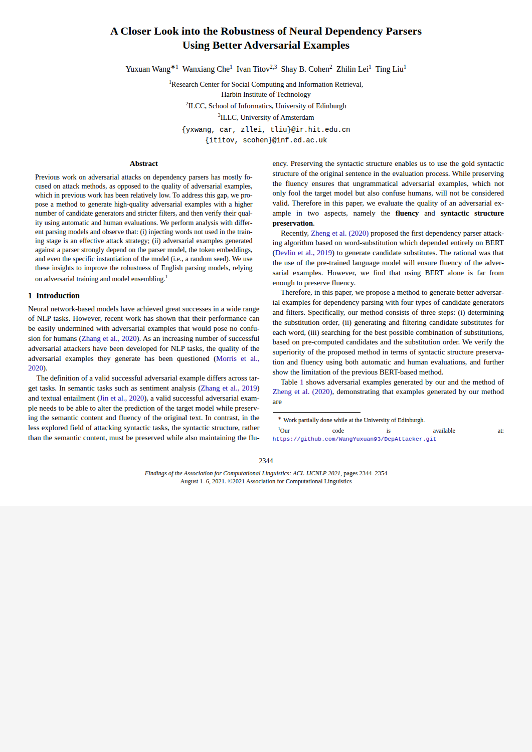A Closer Look into the Robustness of Neural Dependency Parsers
Using Better Adversarial Examples
Yuxuan Wang∗1 Wanxiang Che1 Ivan Titov2,3 Shay B. Cohen2 Zhilin Lei1 Ting Liu1
1Research Center for Social Computing and Information Retrieval,
Harbin Institute of Technology
2ILCC, School of Informatics, University of Edinburgh
3ILLC, University of Amsterdam
{yxwang, car, zllei, tliu}@ir.hit.edu.cn
{ititov, scohen}@inf.ed.ac.uk
Abstract
Previous work on adversarial attacks on dependency parsers has mostly focused on attack methods, as opposed to the quality of adversarial examples, which in previous work has been relatively low. To address this gap, we propose a method to generate high-quality adversarial examples with a higher number of candidate generators and stricter filters, and then verify their quality using automatic and human evaluations. We perform analysis with different parsing models and observe that: (i) injecting words not used in the training stage is an effective attack strategy; (ii) adversarial examples generated against a parser strongly depend on the parser model, the token embeddings, and even the specific instantiation of the model (i.e., a random seed). We use these insights to improve the robustness of English parsing models, relying on adversarial training and model ensembling.1
1 Introduction
Neural network-based models have achieved great successes in a wide range of NLP tasks. However, recent work has shown that their performance can be easily undermined with adversarial examples that would pose no confusion for humans (Zhang et al., 2020). As an increasing number of successful adversarial attackers have been developed for NLP tasks, the quality of the adversarial examples they generate has been questioned (Morris et al., 2020).
The definition of a valid successful adversarial example differs across target tasks. In semantic tasks such as sentiment analysis (Zhang et al., 2019) and textual entailment (Jin et al., 2020), a valid successful adversarial example needs to be able to alter the prediction of the target model while preserving the semantic content and fluency of the original text. In contrast, in the less explored field of attacking syntactic tasks, the syntactic structure, rather than the semantic content, must be preserved while also maintaining the fluency. Preserving the syntactic structure enables us to use the gold syntactic structure of the original sentence in the evaluation process. While preserving the fluency ensures that ungrammatical adversarial examples, which not only fool the target model but also confuse humans, will not be considered valid. Therefore in this paper, we evaluate the quality of an adversarial example in two aspects, namely the fluency and syntactic structure preservation.
Recently, Zheng et al. (2020) proposed the first dependency parser attacking algorithm based on word-substitution which depended entirely on BERT (Devlin et al., 2019) to generate candidate substitutes. The rational was that the use of the pre-trained language model will ensure fluency of the adversarial examples. However, we find that using BERT alone is far from enough to preserve fluency.
Therefore, in this paper, we propose a method to generate better adversarial examples for dependency parsing with four types of candidate generators and filters. Specifically, our method consists of three steps: (i) determining the substitution order, (ii) generating and filtering candidate substitutes for each word, (iii) searching for the best possible combination of substitutions, based on pre-computed candidates and the substitution order. We verify the superiority of the proposed method in terms of syntactic structure preservation and fluency using both automatic and human evaluations, and further show the limitation of the previous BERT-based method.
Table 1 shows adversarial examples generated by our and the method of Zheng et al. (2020), demonstrating that examples generated by our method are
∗ Work partially done while at the University of Edinburgh.
1Our code is available at: https://github.com/WangYuxuan93/DepAttacker.git
2344
Findings of the Association for Computational Linguistics: ACL-IJCNLP 2021, pages 2344–2354
August 1–6, 2021. ©2021 Association for Computational Linguistics